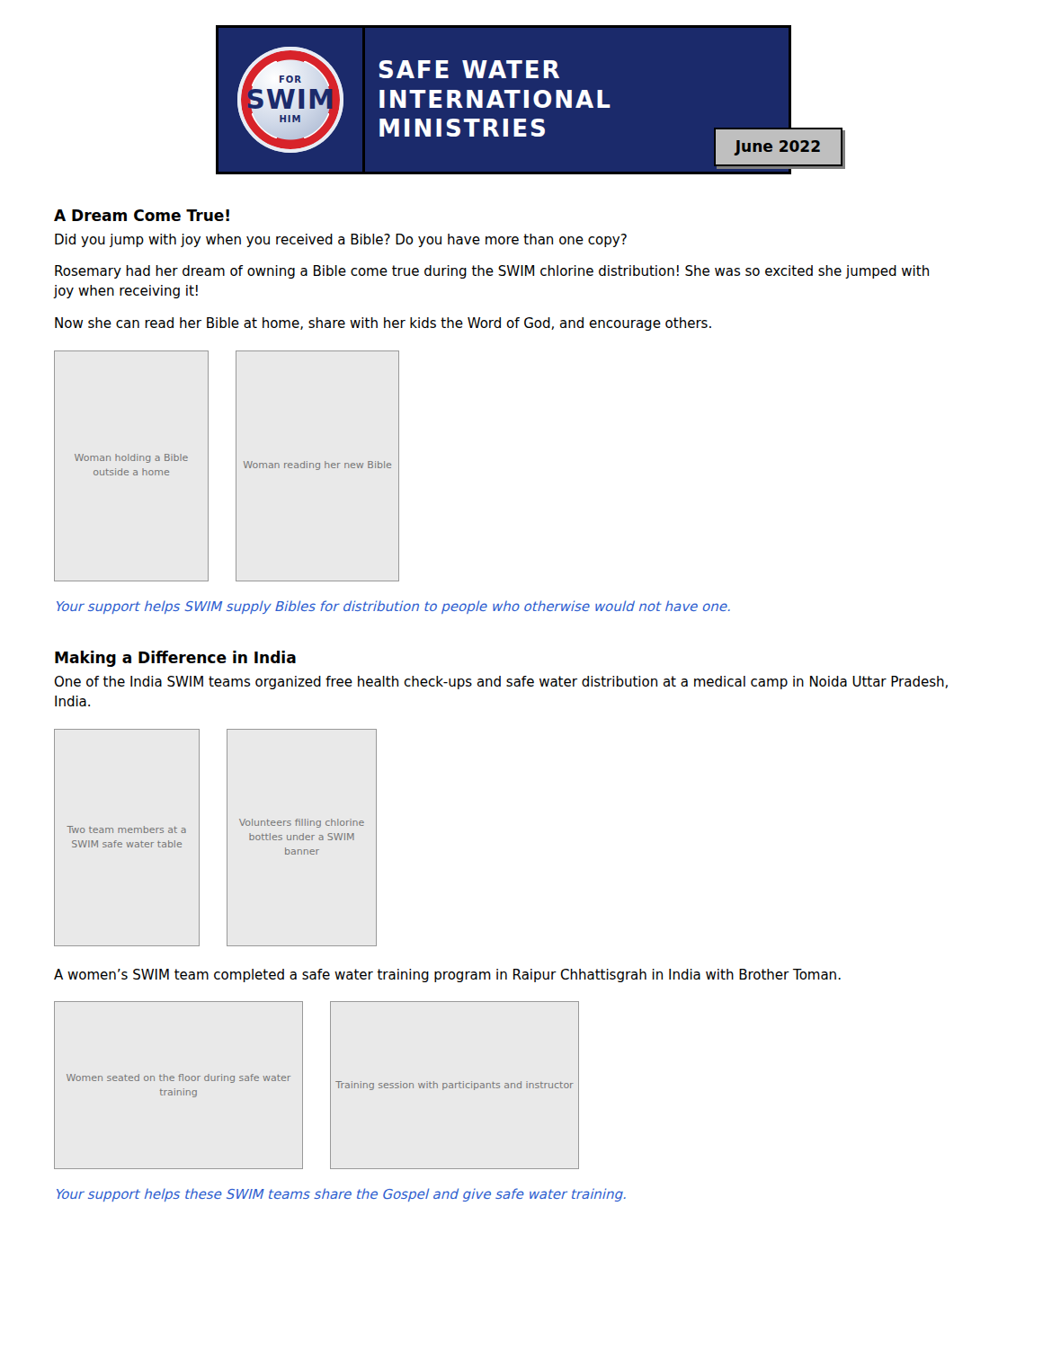FOR SWIM HIM
Safe Water International Ministries
June 2022
A Dream Come True!
Did you jump with joy when you received a Bible? Do you have more than one copy?
Rosemary had her dream of owning a Bible come true during the SWIM chlorine distribution! She was so excited she jumped with joy when receiving it!
Now she can read her Bible at home, share with her kids the Word of God, and encourage others.
Woman holding a Bible outside a home
Woman reading her new Bible
Your support helps SWIM supply Bibles for distribution to people who otherwise would not have one.
Making a Difference in India
One of the India SWIM teams organized free health check-ups and safe water distribution at a medical camp in Noida Uttar Pradesh, India.
Two team members at a SWIM safe water table
Volunteers filling chlorine bottles under a SWIM banner
A women’s SWIM team completed a safe water training program in Raipur Chhattisgrah in India with Brother Toman.
Women seated on the floor during safe water training
Training session with participants and instructor
Your support helps these SWIM teams share the Gospel and give safe water training.